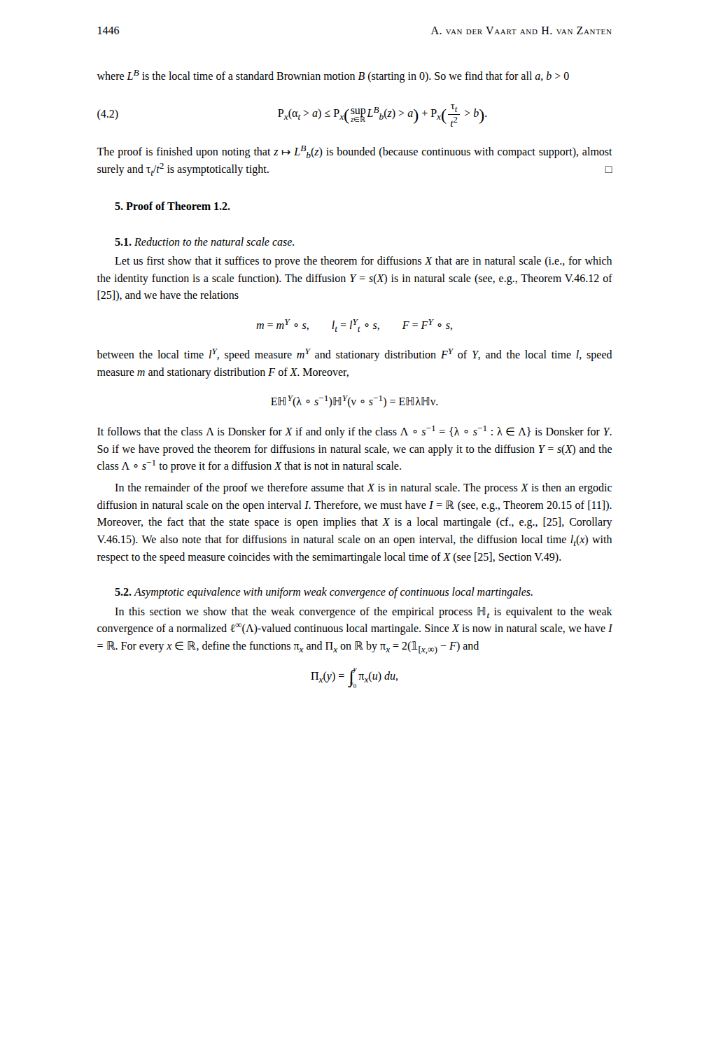1446 A. van der Vaart and H. van Zanten
where LB is the local time of a standard Brownian motion B (starting in 0). So we find that for all a, b > 0
(4.2) Px(αt > a) ≤ Px(sup z∈ℝ LBb(z) > a) + Px(τt t2 > b).
The proof is finished upon noting that z ↦ LBb(z) is bounded (because continuous with compact support), almost surely and τt/t2 is asymptotically tight. □
5. Proof of Theorem 1.2.
5.1. Reduction to the natural scale case.
Let us first show that it suffices to prove the theorem for diffusions X that are in natural scale (i.e., for which the identity function is a scale function). The diffusion Y = s(X) is in natural scale (see, e.g., Theorem V.46.12 of [25]), and we have the relations
m = mY ∘ s, lt = lYt ∘ s, F = FY ∘ s,
between the local time lY, speed measure mY and stationary distribution FY of Y, and the local time l, speed measure m and stationary distribution F of X. Moreover,
EℍY(λ ∘ s−1)ℍY(ν ∘ s−1) = Eℍλℍν.
It follows that the class Λ is Donsker for X if and only if the class Λ ∘ s−1 = {λ ∘ s−1 : λ ∈ Λ} is Donsker for Y. So if we have proved the theorem for diffusions in natural scale, we can apply it to the diffusion Y = s(X) and the class Λ ∘ s−1 to prove it for a diffusion X that is not in natural scale.
In the remainder of the proof we therefore assume that X is in natural scale. The process X is then an ergodic diffusion in natural scale on the open interval I. Therefore, we must have I = ℝ (see, e.g., Theorem 20.15 of [11]). Moreover, the fact that the state space is open implies that X is a local martingale (cf., e.g., [25], Corollary V.46.15). We also note that for diffusions in natural scale on an open interval, the diffusion local time lt(x) with respect to the speed measure coincides with the semimartingale local time of X (see [25], Section V.49).
5.2. Asymptotic equivalence with uniform weak convergence of continuous local martingales.
In this section we show that the weak convergence of the empirical process ℍt is equivalent to the weak convergence of a normalized ℓ∞(Λ)-valued continuous local martingale. Since X is now in natural scale, we have I = ℝ. For every x ∈ ℝ, define the functions πx and Πx on ℝ by πx = 2(𝟙[x,∞) − F) and
Πx(y) = ∫yy0 πx(u) du,